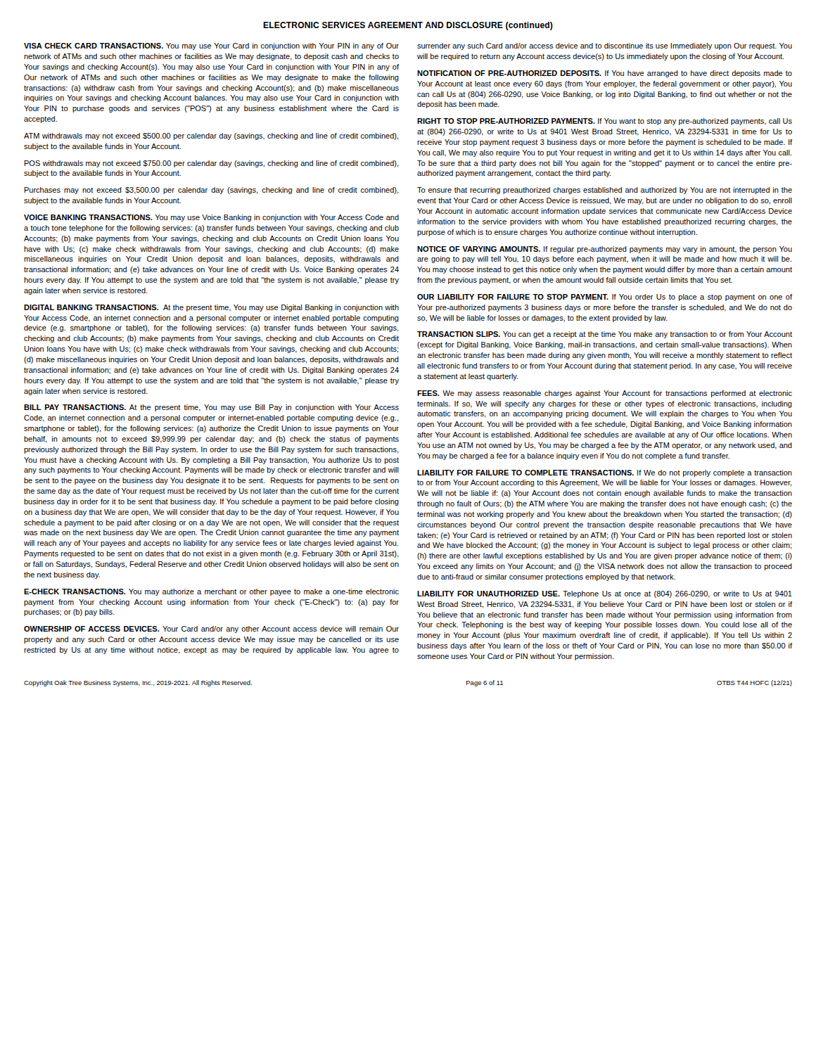ELECTRONIC SERVICES AGREEMENT AND DISCLOSURE (continued)
VISA CHECK CARD TRANSACTIONS. You may use Your Card in conjunction with Your PIN in any of Our network of ATMs and such other machines or facilities as We may designate, to deposit cash and checks to Your savings and checking Account(s). You may also use Your Card in conjunction with Your PIN in any of Our network of ATMs and such other machines or facilities as We may designate to make the following transactions: (a) withdraw cash from Your savings and checking Account(s); and (b) make miscellaneous inquiries on Your savings and checking Account balances. You may also use Your Card in conjunction with Your PIN to purchase goods and services ("POS") at any business establishment where the Card is accepted.
ATM withdrawals may not exceed $500.00 per calendar day (savings, checking and line of credit combined), subject to the available funds in Your Account.
POS withdrawals may not exceed $750.00 per calendar day (savings, checking and line of credit combined), subject to the available funds in Your Account.
Purchases may not exceed $3,500.00 per calendar day (savings, checking and line of credit combined), subject to the available funds in Your Account.
VOICE BANKING TRANSACTIONS. You may use Voice Banking in conjunction with Your Access Code and a touch tone telephone for the following services: (a) transfer funds between Your savings, checking and club Accounts; (b) make payments from Your savings, checking and club Accounts on Credit Union loans You have with Us; (c) make check withdrawals from Your savings, checking and club Accounts; (d) make miscellaneous inquiries on Your Credit Union deposit and loan balances, deposits, withdrawals and transactional information; and (e) take advances on Your line of credit with Us. Voice Banking operates 24 hours every day. If You attempt to use the system and are told that "the system is not available," please try again later when service is restored.
DIGITAL BANKING TRANSACTIONS. At the present time, You may use Digital Banking in conjunction with Your Access Code, an internet connection and a personal computer or internet enabled portable computing device (e.g. smartphone or tablet), for the following services: (a) transfer funds between Your savings, checking and club Accounts; (b) make payments from Your savings, checking and club Accounts on Credit Union loans You have with Us; (c) make check withdrawals from Your savings, checking and club Accounts; (d) make miscellaneous inquiries on Your Credit Union deposit and loan balances, deposits, withdrawals and transactional information; and (e) take advances on Your line of credit with Us. Digital Banking operates 24 hours every day. If You attempt to use the system and are told that "the system is not available," please try again later when service is restored.
BILL PAY TRANSACTIONS. At the present time, You may use Bill Pay in conjunction with Your Access Code, an internet connection and a personal computer or internet-enabled portable computing device (e.g., smartphone or tablet), for the following services: (a) authorize the Credit Union to issue payments on Your behalf, in amounts not to exceed $9,999.99 per calendar day; and (b) check the status of payments previously authorized through the Bill Pay system. In order to use the Bill Pay system for such transactions, You must have a checking Account with Us. By completing a Bill Pay transaction, You authorize Us to post any such payments to Your checking Account. Payments will be made by check or electronic transfer and will be sent to the payee on the business day You designate it to be sent. Requests for payments to be sent on the same day as the date of Your request must be received by Us not later than the cut-off time for the current business day in order for it to be sent that business day. If You schedule a payment to be paid before closing on a business day that We are open, We will consider that day to be the day of Your request. However, if You schedule a payment to be paid after closing or on a day We are not open, We will consider that the request was made on the next business day We are open. The Credit Union cannot guarantee the time any payment will reach any of Your payees and accepts no liability for any service fees or late charges levied against You. Payments requested to be sent on dates that do not exist in a given month (e.g. February 30th or April 31st), or fall on Saturdays, Sundays, Federal Reserve and other Credit Union observed holidays will also be sent on the next business day.
E-CHECK TRANSACTIONS. You may authorize a merchant or other payee to make a one-time electronic payment from Your checking Account using information from Your check ("E-Check") to: (a) pay for purchases; or (b) pay bills.
OWNERSHIP OF ACCESS DEVICES. Your Card and/or any other Account access device will remain Our property and any such Card or other Account access device We may issue may be cancelled or its use restricted by Us at any time without notice, except as may be required by applicable law. You agree to surrender any such Card and/or access device and to discontinue its use Immediately upon Our request. You will be required to return any Account access device(s) to Us immediately upon the closing of Your Account.
NOTIFICATION OF PRE-AUTHORIZED DEPOSITS. If You have arranged to have direct deposits made to Your Account at least once every 60 days (from Your employer, the federal government or other payor), You can call Us at (804) 266-0290, use Voice Banking, or log into Digital Banking, to find out whether or not the deposit has been made.
RIGHT TO STOP PRE-AUTHORIZED PAYMENTS. If You want to stop any pre-authorized payments, call Us at (804) 266-0290, or write to Us at 9401 West Broad Street, Henrico, VA 23294-5331 in time for Us to receive Your stop payment request 3 business days or more before the payment is scheduled to be made. If You call, We may also require You to put Your request in writing and get it to Us within 14 days after You call. To be sure that a third party does not bill You again for the "stopped" payment or to cancel the entire pre-authorized payment arrangement, contact the third party.
To ensure that recurring preauthorized charges established and authorized by You are not interrupted in the event that Your Card or other Access Device is reissued, We may, but are under no obligation to do so, enroll Your Account in automatic account information update services that communicate new Card/Access Device information to the service providers with whom You have established preauthorized recurring charges, the purpose of which is to ensure charges You authorize continue without interruption.
NOTICE OF VARYING AMOUNTS. If regular pre-authorized payments may vary in amount, the person You are going to pay will tell You, 10 days before each payment, when it will be made and how much it will be. You may choose instead to get this notice only when the payment would differ by more than a certain amount from the previous payment, or when the amount would fall outside certain limits that You set.
OUR LIABILITY FOR FAILURE TO STOP PAYMENT. If You order Us to place a stop payment on one of Your pre-authorized payments 3 business days or more before the transfer is scheduled, and We do not do so, We will be liable for losses or damages, to the extent provided by law.
TRANSACTION SLIPS. You can get a receipt at the time You make any transaction to or from Your Account (except for Digital Banking, Voice Banking, mail-in transactions, and certain small-value transactions). When an electronic transfer has been made during any given month, You will receive a monthly statement to reflect all electronic fund transfers to or from Your Account during that statement period. In any case, You will receive a statement at least quarterly.
FEES. We may assess reasonable charges against Your Account for transactions performed at electronic terminals. If so, We will specify any charges for these or other types of electronic transactions, including automatic transfers, on an accompanying pricing document. We will explain the charges to You when You open Your Account. You will be provided with a fee schedule, Digital Banking, and Voice Banking information after Your Account is established. Additional fee schedules are available at any of Our office locations. When You use an ATM not owned by Us, You may be charged a fee by the ATM operator, or any network used, and You may be charged a fee for a balance inquiry even if You do not complete a fund transfer.
LIABILITY FOR FAILURE TO COMPLETE TRANSACTIONS. If We do not properly complete a transaction to or from Your Account according to this Agreement, We will be liable for Your losses or damages. However, We will not be liable if: (a) Your Account does not contain enough available funds to make the transaction through no fault of Ours; (b) the ATM where You are making the transfer does not have enough cash; (c) the terminal was not working properly and You knew about the breakdown when You started the transaction; (d) circumstances beyond Our control prevent the transaction despite reasonable precautions that We have taken; (e) Your Card is retrieved or retained by an ATM; (f) Your Card or PIN has been reported lost or stolen and We have blocked the Account; (g) the money in Your Account is subject to legal process or other claim; (h) there are other lawful exceptions established by Us and You are given proper advance notice of them; (i) You exceed any limits on Your Account; and (j) the VISA network does not allow the transaction to proceed due to anti-fraud or similar consumer protections employed by that network.
LIABILITY FOR UNAUTHORIZED USE. Telephone Us at once at (804) 266-0290, or write to Us at 9401 West Broad Street, Henrico, VA 23294-5331, if You believe Your Card or PIN have been lost or stolen or if You believe that an electronic fund transfer has been made without Your permission using information from Your check. Telephoning is the best way of keeping Your possible losses down. You could lose all of the money in Your Account (plus Your maximum overdraft line of credit, if applicable). If You tell Us within 2 business days after You learn of the loss or theft of Your Card or PIN, You can lose no more than $50.00 if someone uses Your Card or PIN without Your permission.
Copyright Oak Tree Business Systems, Inc., 2019-2021. All Rights Reserved. Page 6 of 11 OTBS T44 HOFC (12/21)